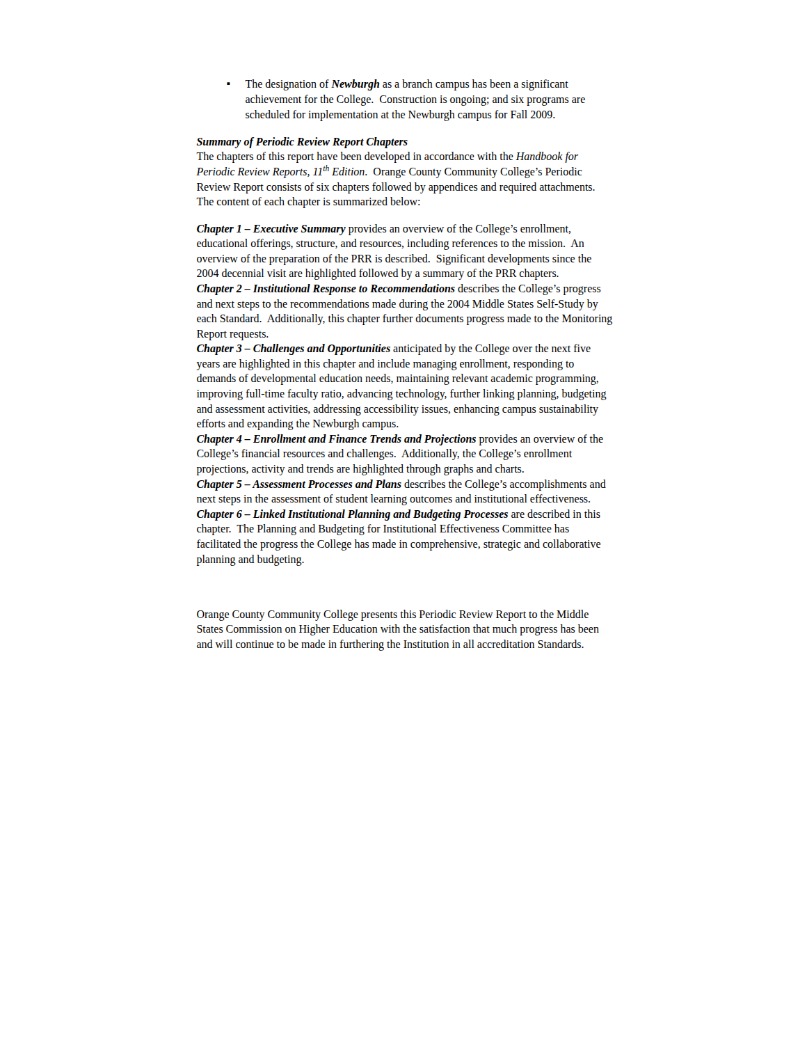The designation of Newburgh as a branch campus has been a significant achievement for the College. Construction is ongoing; and six programs are scheduled for implementation at the Newburgh campus for Fall 2009.
Summary of Periodic Review Report Chapters
The chapters of this report have been developed in accordance with the Handbook for Periodic Review Reports, 11th Edition. Orange County Community College’s Periodic Review Report consists of six chapters followed by appendices and required attachments. The content of each chapter is summarized below:
Chapter 1 – Executive Summary provides an overview of the College’s enrollment, educational offerings, structure, and resources, including references to the mission. An overview of the preparation of the PRR is described. Significant developments since the 2004 decennial visit are highlighted followed by a summary of the PRR chapters.
Chapter 2 – Institutional Response to Recommendations describes the College’s progress and next steps to the recommendations made during the 2004 Middle States Self-Study by each Standard. Additionally, this chapter further documents progress made to the Monitoring Report requests.
Chapter 3 – Challenges and Opportunities anticipated by the College over the next five years are highlighted in this chapter and include managing enrollment, responding to demands of developmental education needs, maintaining relevant academic programming, improving full-time faculty ratio, advancing technology, further linking planning, budgeting and assessment activities, addressing accessibility issues, enhancing campus sustainability efforts and expanding the Newburgh campus.
Chapter 4 – Enrollment and Finance Trends and Projections provides an overview of the College’s financial resources and challenges. Additionally, the College’s enrollment projections, activity and trends are highlighted through graphs and charts.
Chapter 5 – Assessment Processes and Plans describes the College’s accomplishments and next steps in the assessment of student learning outcomes and institutional effectiveness.
Chapter 6 – Linked Institutional Planning and Budgeting Processes are described in this chapter. The Planning and Budgeting for Institutional Effectiveness Committee has facilitated the progress the College has made in comprehensive, strategic and collaborative planning and budgeting.
Orange County Community College presents this Periodic Review Report to the Middle States Commission on Higher Education with the satisfaction that much progress has been and will continue to be made in furthering the Institution in all accreditation Standards.